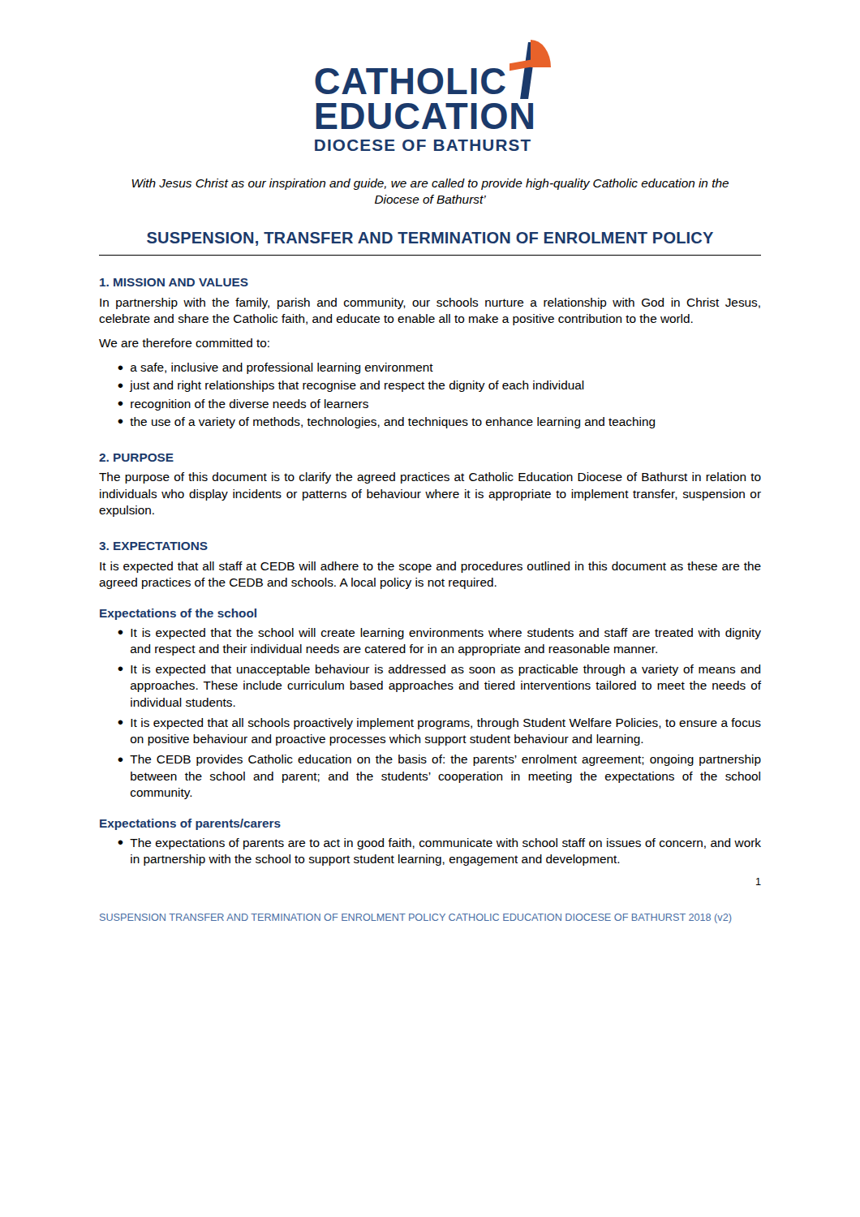CATHOLIC
EDUCATION
DIOCESE OF BATHURST
With Jesus Christ as our inspiration and guide, we are called to provide high-quality Catholic education in the Diocese of Bathurst’
SUSPENSION, TRANSFER AND TERMINATION OF ENROLMENT POLICY
1. MISSION AND VALUES
In partnership with the family, parish and community, our schools nurture a relationship with God in Christ Jesus, celebrate and share the Catholic faith, and educate to enable all to make a positive contribution to the world.
We are therefore committed to:
a safe, inclusive and professional learning environment
just and right relationships that recognise and respect the dignity of each individual
recognition of the diverse needs of learners
the use of a variety of methods, technologies, and techniques to enhance learning and teaching
2. PURPOSE
The purpose of this document is to clarify the agreed practices at Catholic Education Diocese of Bathurst in relation to individuals who display incidents or patterns of behaviour where it is appropriate to implement transfer, suspension or expulsion.
3. EXPECTATIONS
It is expected that all staff at CEDB will adhere to the scope and procedures outlined in this document as these are the agreed practices of the CEDB and schools. A local policy is not required.
Expectations of the school
It is expected that the school will create learning environments where students and staff are treated with dignity and respect and their individual needs are catered for in an appropriate and reasonable manner.
It is expected that unacceptable behaviour is addressed as soon as practicable through a variety of means and approaches. These include curriculum based approaches and tiered interventions tailored to meet the needs of individual students.
It is expected that all schools proactively implement programs, through Student Welfare Policies, to ensure a focus on positive behaviour and proactive processes which support student behaviour and learning.
The CEDB provides Catholic education on the basis of: the parents’ enrolment agreement; ongoing partnership between the school and parent; and the students’ cooperation in meeting the expectations of the school community.
Expectations of parents/carers
The expectations of parents are to act in good faith, communicate with school staff on issues of concern, and work in partnership with the school to support student learning, engagement and development.
1
SUSPENSION TRANSFER AND TERMINATION OF ENROLMENT POLICY CATHOLIC EDUCATION DIOCESE OF BATHURST 2018 (v2)